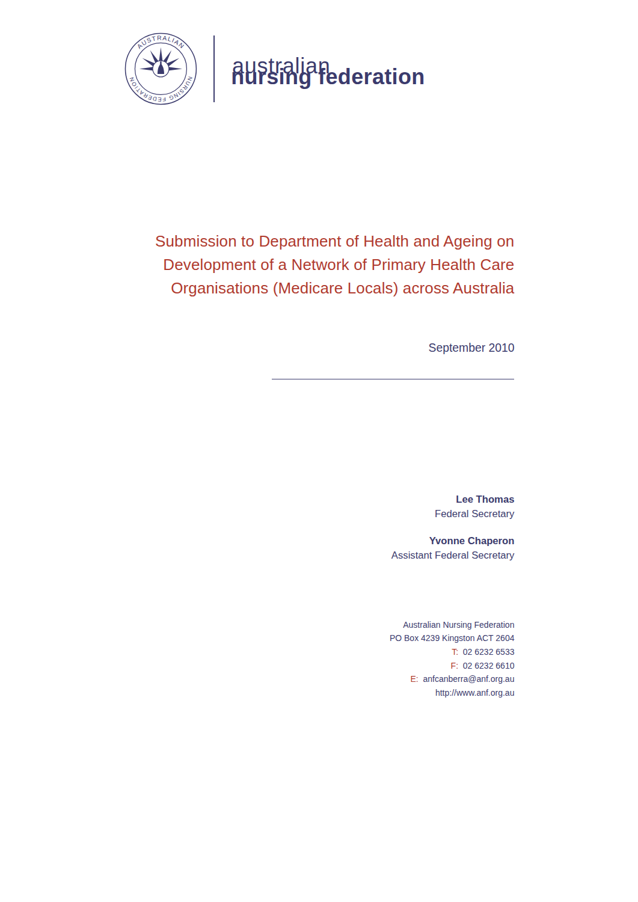AUSTRALIAN NURSING FEDERATION
australian
nursing federation
Submission to Department of Health and Ageing on Development of a Network of Primary Health Care Organisations (Medicare Locals) across Australia
September 2010
Lee Thomas
Federal Secretary
Yvonne Chaperon
Assistant Federal Secretary
Australian Nursing Federation
PO Box 4239 Kingston ACT 2604
T: 02 6232 6533
F: 02 6232 6610
E: anfcanberra@anf.org.au
http://www.anf.org.au